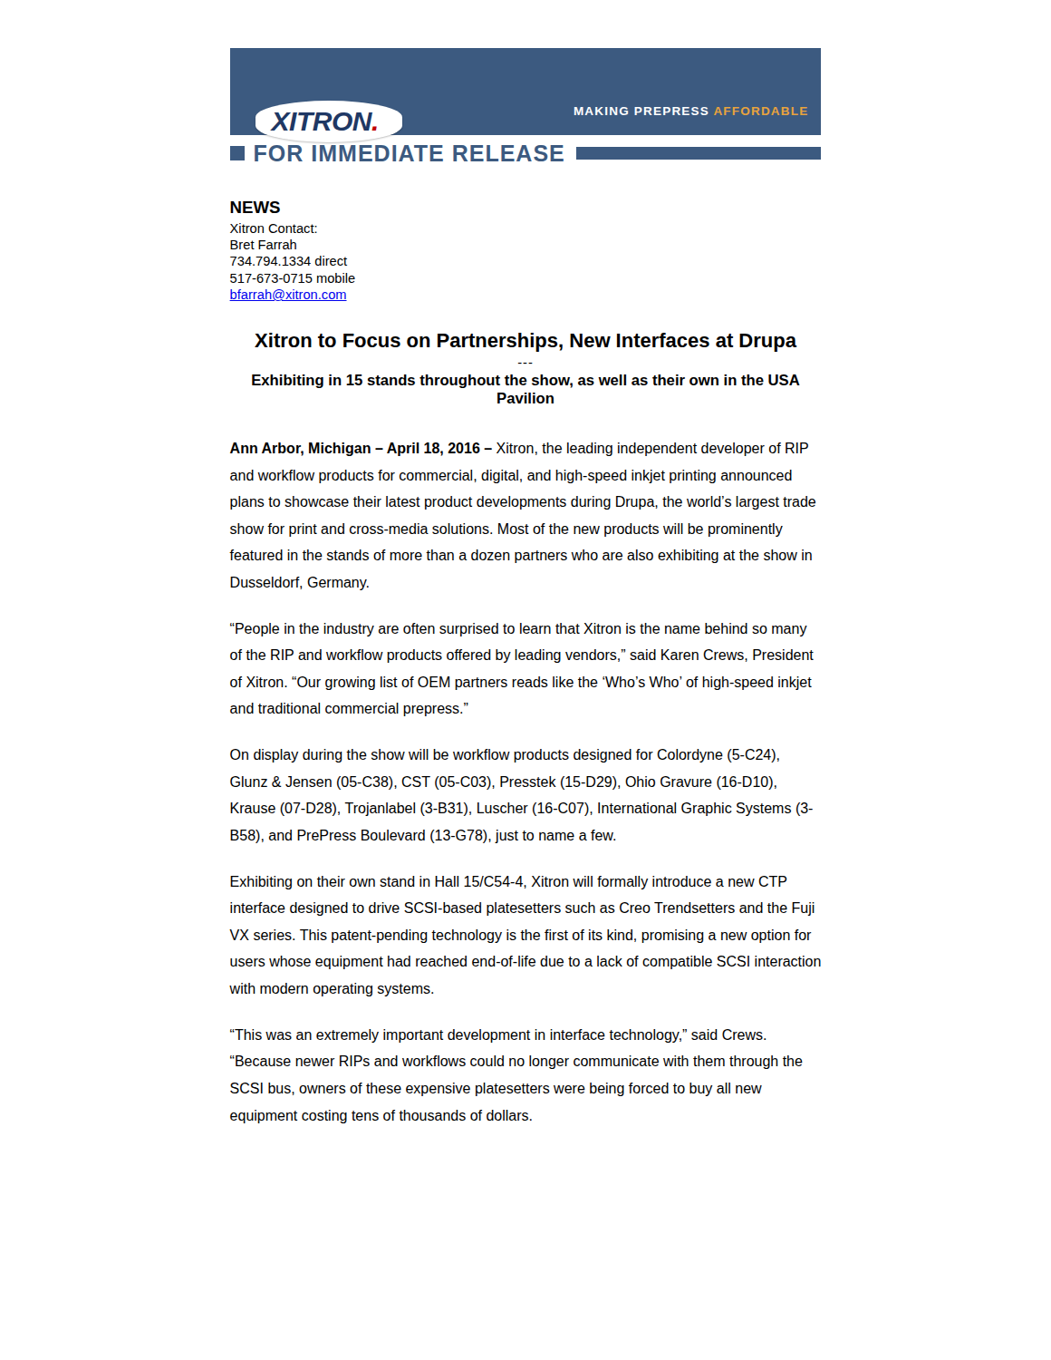MAKING PREPRESS AFFORDABLE
XITRON.
FOR IMMEDIATE RELEASE
NEWS
Xitron Contact:
Bret Farrah
734.794.1334 direct
517-673-0715 mobile
bfarrah@xitron.com
Xitron to Focus on Partnerships, New Interfaces at Drupa
---
Exhibiting in 15 stands throughout the show, as well as their own in the USA Pavilion
Ann Arbor, Michigan – April 18, 2016 – Xitron, the leading independent developer of RIP and workflow products for commercial, digital, and high-speed inkjet printing announced plans to showcase their latest product developments during Drupa, the world’s largest trade show for print and cross-media solutions. Most of the new products will be prominently featured in the stands of more than a dozen partners who are also exhibiting at the show in Dusseldorf, Germany.
“People in the industry are often surprised to learn that Xitron is the name behind so many of the RIP and workflow products offered by leading vendors,” said Karen Crews, President of Xitron. “Our growing list of OEM partners reads like the ‘Who’s Who’ of high-speed inkjet and traditional commercial prepress.”
On display during the show will be workflow products designed for Colordyne (5-C24), Glunz & Jensen (05-C38), CST (05-C03), Presstek (15-D29), Ohio Gravure (16-D10), Krause (07-D28), Trojanlabel (3-B31), Luscher (16-C07), International Graphic Systems (3-B58), and PrePress Boulevard (13-G78), just to name a few.
Exhibiting on their own stand in Hall 15/C54-4, Xitron will formally introduce a new CTP interface designed to drive SCSI-based platesetters such as Creo Trendsetters and the Fuji VX series. This patent-pending technology is the first of its kind, promising a new option for users whose equipment had reached end-of-life due to a lack of compatible SCSI interaction with modern operating systems.
“This was an extremely important development in interface technology,” said Crews. “Because newer RIPs and workflows could no longer communicate with them through the SCSI bus, owners of these expensive platesetters were being forced to buy all new equipment costing tens of thousands of dollars.